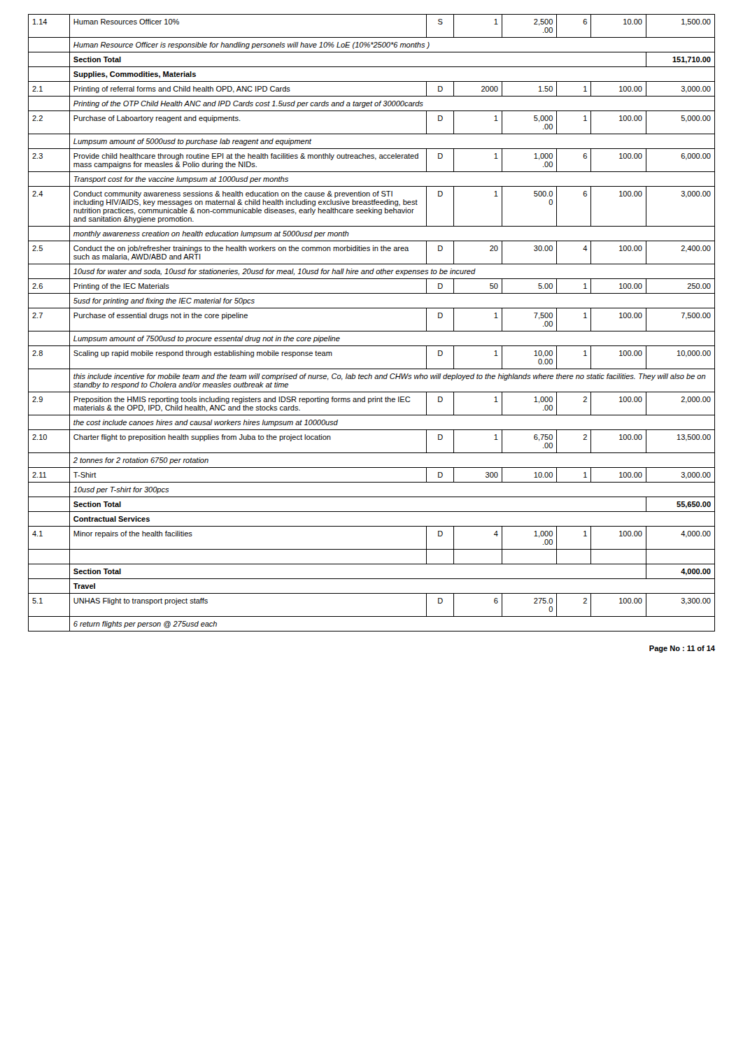| 1.14 | Human Resources Officer 10% | S | 1 | 2,500 .00 | 6 | 10.00 | 1,500.00 |
| | Human Resource Officer is responsible for handling personels will have 10% LoE (10%*2500*6 months ) |
| | Section Total | 151,710.00 |
| | Supplies, Commodities, Materials |
| 2.1 | Printing of referral forms and Child health OPD, ANC IPD Cards | D | 2000 | 1.50 | 1 | 100.00 | 3,000.00 |
| | Printing of the OTP Child Health ANC and IPD Cards cost 1.5usd per cards and a target of 30000cards |
| 2.2 | Purchase of Laboartory reagent and equipments. | D | 1 | 5,000 .00 | 1 | 100.00 | 5,000.00 |
| | Lumpsum amount of 5000usd to purchase lab reagent and equipment |
| 2.3 | Provide child healthcare through routine EPI at the health facilities & monthly outreaches, accelerated mass campaigns for measles & Polio during the NIDs. | D | 1 | 1,000 .00 | 6 | 100.00 | 6,000.00 |
| | Transport cost for the vaccine lumpsum at 1000usd per months |
| 2.4 | Conduct community awareness sessions & health education on the cause & prevention of STI including HIV/AIDS, key messages on maternal & child health including exclusive breastfeeding, best nutrition practices, communicable & non-communicable diseases, early healthcare seeking behavior and sanitation &hygiene promotion. | D | 1 | 500.0 0 | 6 | 100.00 | 3,000.00 |
| | monthly awareness creation on health education lumpsum at 5000usd per month |
| 2.5 | Conduct the on job/refresher trainings to the health workers on the common morbidities in the area such as malaria, AWD/ABD and ARTI | D | 20 | 30.00 | 4 | 100.00 | 2,400.00 |
| | 10usd for water and soda, 10usd for stationeries, 20usd for meal, 10usd for hall hire and other expenses to be incured |
| 2.6 | Printing of the IEC Materials | D | 50 | 5.00 | 1 | 100.00 | 250.00 |
| | 5usd for printing and fixing the IEC material for 50pcs |
| 2.7 | Purchase of essential drugs not in the core pipeline | D | 1 | 7,500 .00 | 1 | 100.00 | 7,500.00 |
| | Lumpsum amount of 7500usd to procure essental drug not in the core pipeline |
| 2.8 | Scaling up rapid mobile respond through establishing mobile response team | D | 1 | 10,00 0.00 | 1 | 100.00 | 10,000.00 |
| | this include incentive for mobile team and the team will comprised of nurse, Co, lab tech and CHWs who will deployed to the highlands where there no static facilities. They will also be on standby to respond to Cholera and/or measles outbreak at time |
| 2.9 | Preposition the HMIS reporting tools including registers and IDSR reporting forms and print the IEC materials & the OPD, IPD, Child health, ANC and the stocks cards. | D | 1 | 1,000 .00 | 2 | 100.00 | 2,000.00 |
| | the cost include canoes hires and causal workers hires lumpsum at 10000usd |
| 2.10 | Charter flight to preposition health supplies from Juba to the project location | D | 1 | 6,750 .00 | 2 | 100.00 | 13,500.00 |
| | 2 tonnes for 2 rotation 6750 per rotation |
| 2.11 | T-Shirt | D | 300 | 10.00 | 1 | 100.00 | 3,000.00 |
| | 10usd per T-shirt for 300pcs |
| | Section Total | 55,650.00 |
| | Contractual Services |
| 4.1 | Minor repairs of the health facilities | D | 4 | 1,000 .00 | 1 | 100.00 | 4,000.00 |
| | Section Total | 4,000.00 |
| | Travel |
| 5.1 | UNHAS Flight to transport project staffs | D | 6 | 275.0 0 | 2 | 100.00 | 3,300.00 |
| | 6 return flights per person @ 275usd each |
Page No : 11 of 14